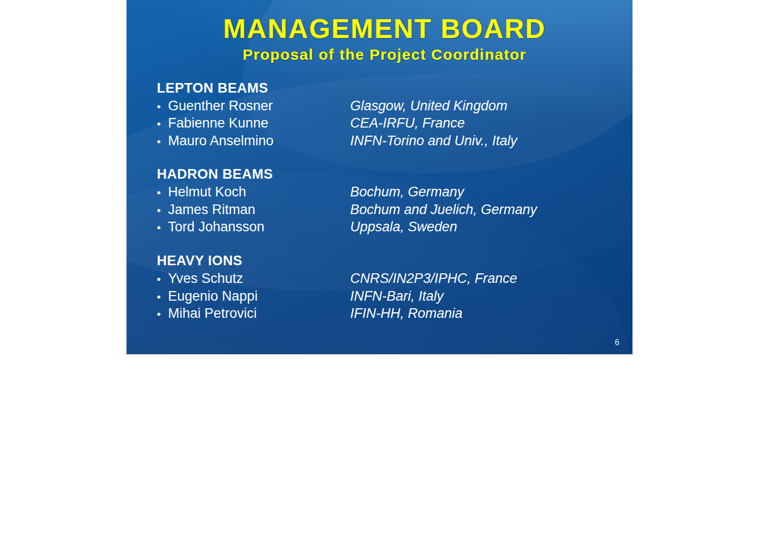MANAGEMENT BOARD
Proposal of the Project Coordinator
LEPTON BEAMS
•Guenther Rosner Glasgow, United Kingdom
•Fabienne Kunne CEA-IRFU, France
•Mauro Anselmino INFN-Torino and Univ., Italy
HADRON BEAMS
•Helmut Koch Bochum, Germany
•James Ritman Bochum and Juelich, Germany
•Tord Johansson Uppsala, Sweden
HEAVY IONS
•Yves Schutz CNRS/IN2P3/IPHC, France
•Eugenio Nappi INFN-Bari, Italy
•Mihai Petrovici IFIN-HH, Romania
6